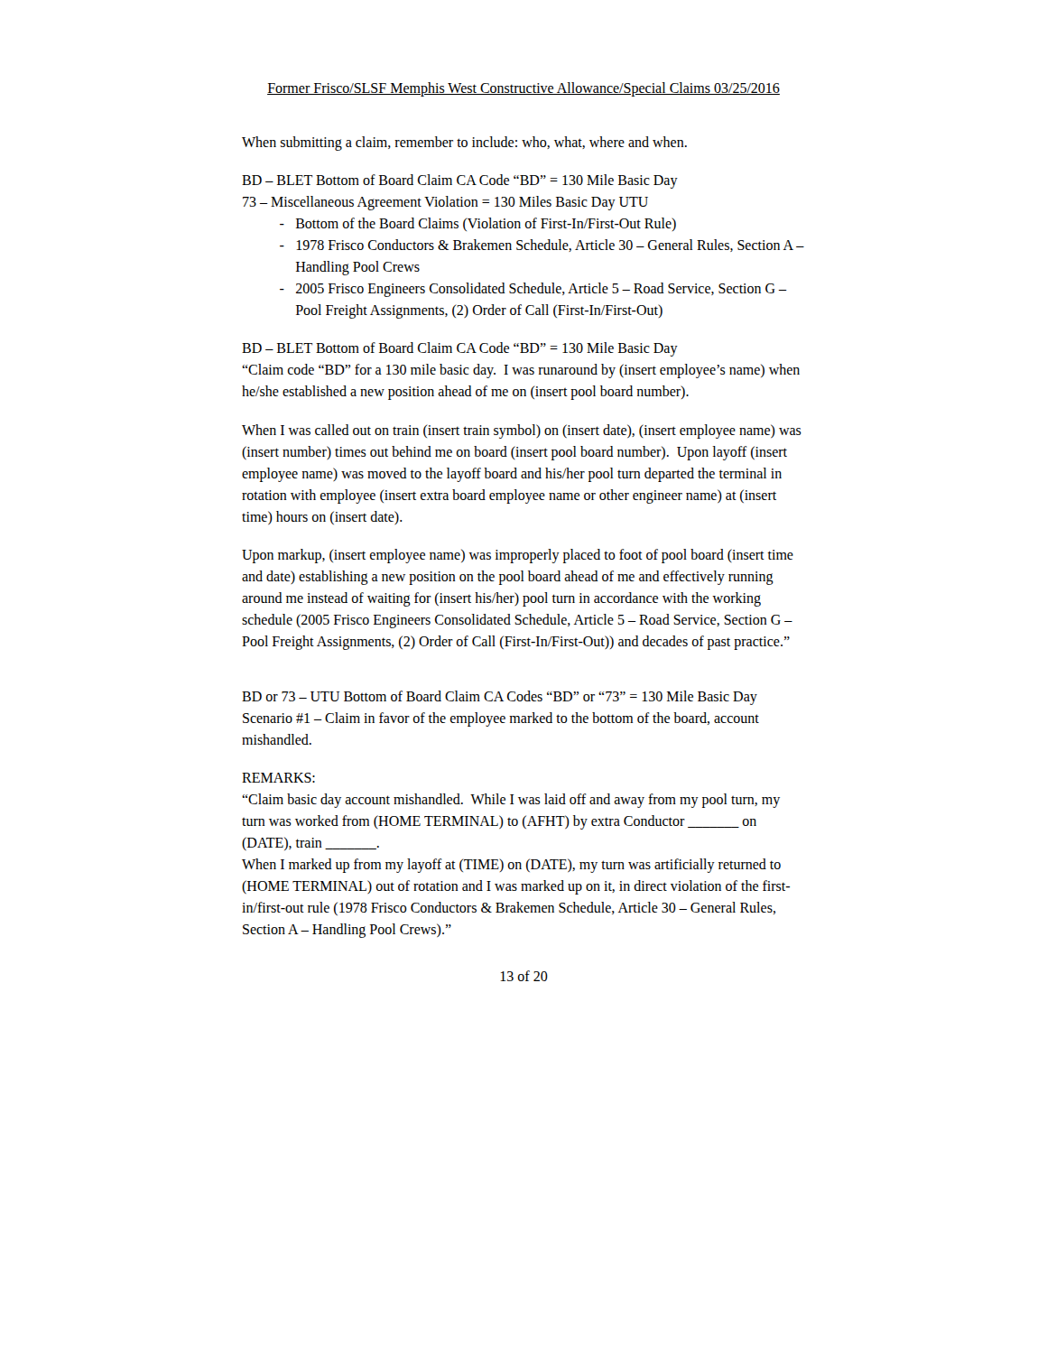Former Frisco/SLSF Memphis West Constructive Allowance/Special Claims 03/25/2016
When submitting a claim, remember to include: who, what, where and when.
BD – BLET Bottom of Board Claim CA Code “BD” = 130 Mile Basic Day
73 – Miscellaneous Agreement Violation = 130 Miles Basic Day UTU
Bottom of the Board Claims (Violation of First-In/First-Out Rule)
1978 Frisco Conductors & Brakemen Schedule, Article 30 – General Rules, Section A – Handling Pool Crews
2005 Frisco Engineers Consolidated Schedule, Article 5 – Road Service, Section G – Pool Freight Assignments, (2) Order of Call (First-In/First-Out)
BD – BLET Bottom of Board Claim CA Code “BD” = 130 Mile Basic Day
“Claim code “BD” for a 130 mile basic day. I was runaround by (insert employee’s name) when he/she established a new position ahead of me on (insert pool board number).
When I was called out on train (insert train symbol) on (insert date), (insert employee name) was (insert number) times out behind me on board (insert pool board number). Upon layoff (insert employee name) was moved to the layoff board and his/her pool turn departed the terminal in rotation with employee (insert extra board employee name or other engineer name) at (insert time) hours on (insert date).
Upon markup, (insert employee name) was improperly placed to foot of pool board (insert time and date) establishing a new position on the pool board ahead of me and effectively running around me instead of waiting for (insert his/her) pool turn in accordance with the working schedule (2005 Frisco Engineers Consolidated Schedule, Article 5 – Road Service, Section G – Pool Freight Assignments, (2) Order of Call (First-In/First-Out)) and decades of past practice.”
BD or 73 – UTU Bottom of Board Claim CA Codes “BD” or “73” = 130 Mile Basic Day Scenario #1 – Claim in favor of the employee marked to the bottom of the board, account mishandled.
REMARKS:
“Claim basic day account mishandled. While I was laid off and away from my pool turn, my turn was worked from (HOME TERMINAL) to (AFHT) by extra Conductor _______ on (DATE), train _______.
When I marked up from my layoff at (TIME) on (DATE), my turn was artificially returned to (HOME TERMINAL) out of rotation and I was marked up on it, in direct violation of the first-in/first-out rule (1978 Frisco Conductors & Brakemen Schedule, Article 30 – General Rules, Section A – Handling Pool Crews).”
13 of 20